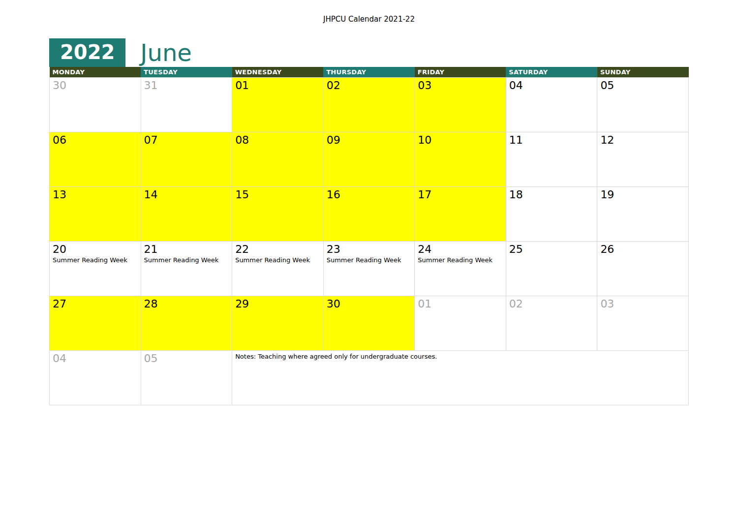JHPCU Calendar 2021-22
2022
June
| MONDAY | TUESDAY | WEDNESDAY | THURSDAY | FRIDAY | SATURDAY | SUNDAY |
| --- | --- | --- | --- | --- | --- | --- |
| 30 | 31 | 01 | 02 | 03 | 04 | 05 |
| 06 | 07 | 08 | 09 | 10 | 11 | 12 |
| 13 | 14 | 15 | 16 | 17 | 18 | 19 |
| 20 Summer Reading Week | 21 Summer Reading Week | 22 Summer Reading Week | 23 Summer Reading Week | 24 Summer Reading Week | 25 | 26 |
| 27 | 28 | 29 | 30 | 01 | 02 | 03 |
| 04 | 05 | Notes: Teaching where agreed only for undergraduate courses. |